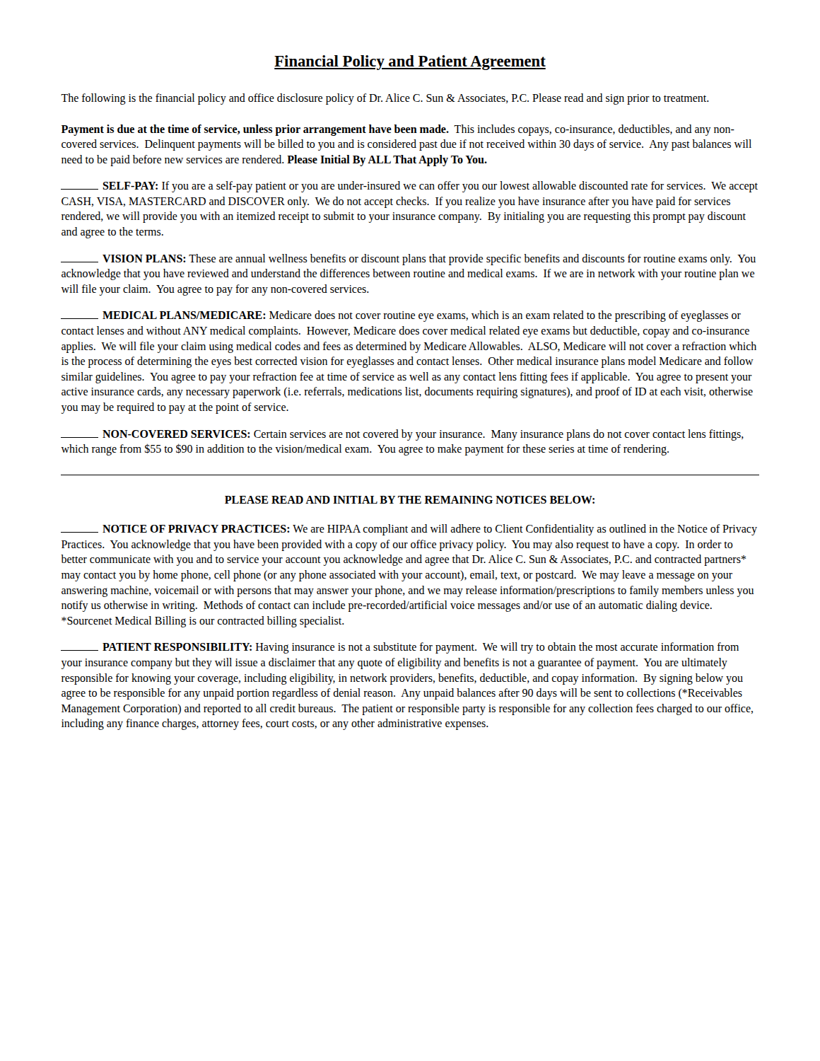Financial Policy and Patient Agreement
The following is the financial policy and office disclosure policy of Dr. Alice C. Sun & Associates, P.C. Please read and sign prior to treatment.
Payment is due at the time of service, unless prior arrangement have been made. This includes copays, co-insurance, deductibles, and any non-covered services. Delinquent payments will be billed to you and is considered past due if not received within 30 days of service. Any past balances will need to be paid before new services are rendered. Please Initial By ALL That Apply To You.
SELF-PAY: If you are a self-pay patient or you are under-insured we can offer you our lowest allowable discounted rate for services. We accept CASH, VISA, MASTERCARD and DISCOVER only. We do not accept checks. If you realize you have insurance after you have paid for services rendered, we will provide you with an itemized receipt to submit to your insurance company. By initialing you are requesting this prompt pay discount and agree to the terms.
VISION PLANS: These are annual wellness benefits or discount plans that provide specific benefits and discounts for routine exams only. You acknowledge that you have reviewed and understand the differences between routine and medical exams. If we are in network with your routine plan we will file your claim. You agree to pay for any non-covered services.
MEDICAL PLANS/MEDICARE: Medicare does not cover routine eye exams, which is an exam related to the prescribing of eyeglasses or contact lenses and without ANY medical complaints. However, Medicare does cover medical related eye exams but deductible, copay and co-insurance applies. We will file your claim using medical codes and fees as determined by Medicare Allowables. ALSO, Medicare will not cover a refraction which is the process of determining the eyes best corrected vision for eyeglasses and contact lenses. Other medical insurance plans model Medicare and follow similar guidelines. You agree to pay your refraction fee at time of service as well as any contact lens fitting fees if applicable. You agree to present your active insurance cards, any necessary paperwork (i.e. referrals, medications list, documents requiring signatures), and proof of ID at each visit, otherwise you may be required to pay at the point of service.
NON-COVERED SERVICES: Certain services are not covered by your insurance. Many insurance plans do not cover contact lens fittings, which range from $55 to $90 in addition to the vision/medical exam. You agree to make payment for these series at time of rendering.
PLEASE READ AND INITIAL BY THE REMAINING NOTICES BELOW:
NOTICE OF PRIVACY PRACTICES: We are HIPAA compliant and will adhere to Client Confidentiality as outlined in the Notice of Privacy Practices. You acknowledge that you have been provided with a copy of our office privacy policy. You may also request to have a copy. In order to better communicate with you and to service your account you acknowledge and agree that Dr. Alice C. Sun & Associates, P.C. and contracted partners* may contact you by home phone, cell phone (or any phone associated with your account), email, text, or postcard. We may leave a message on your answering machine, voicemail or with persons that may answer your phone, and we may release information/prescriptions to family members unless you notify us otherwise in writing. Methods of contact can include pre-recorded/artificial voice messages and/or use of an automatic dialing device. *Sourcenet Medical Billing is our contracted billing specialist.
PATIENT RESPONSIBILITY: Having insurance is not a substitute for payment. We will try to obtain the most accurate information from your insurance company but they will issue a disclaimer that any quote of eligibility and benefits is not a guarantee of payment. You are ultimately responsible for knowing your coverage, including eligibility, in network providers, benefits, deductible, and copay information. By signing below you agree to be responsible for any unpaid portion regardless of denial reason. Any unpaid balances after 90 days will be sent to collections (*Receivables Management Corporation) and reported to all credit bureaus. The patient or responsible party is responsible for any collection fees charged to our office, including any finance charges, attorney fees, court costs, or any other administrative expenses.